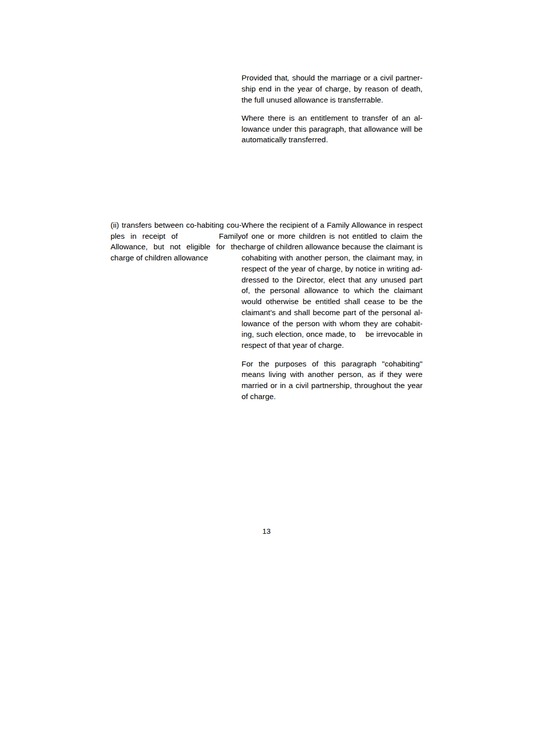| | Provided that , should the marriage or a civil partnership end in the year of charge, by reason of death, the full unused allowance is transferrable. Where there is an entitlement to transfer of an allowance under this paragraph, that allowance will be automatically transferred. |
| (ii) transfers between co-habiting couples in receipt of Family Allowance, but not eligible for the charge of children allowance | Where the recipient of a Family Allowance in respect of one or more children is not entitled to claim the charge of children allowance because the claimant is cohabiting with another person, the claimant may, in respect of the year of charge, by notice in writing addressed to the Director, elect that any unused part of, the personal allowance to which the claimant would otherwise be entitled shall cease to be the claimant’s and shall become part of the personal allowance of the person with whom they are cohabiting, such election, once made, to be irrevocable in respect of that year of charge. For the purposes of this paragraph "cohabiting" means living with another person, as if they were married or in a civil partnership, throughout the year of charge. |
13